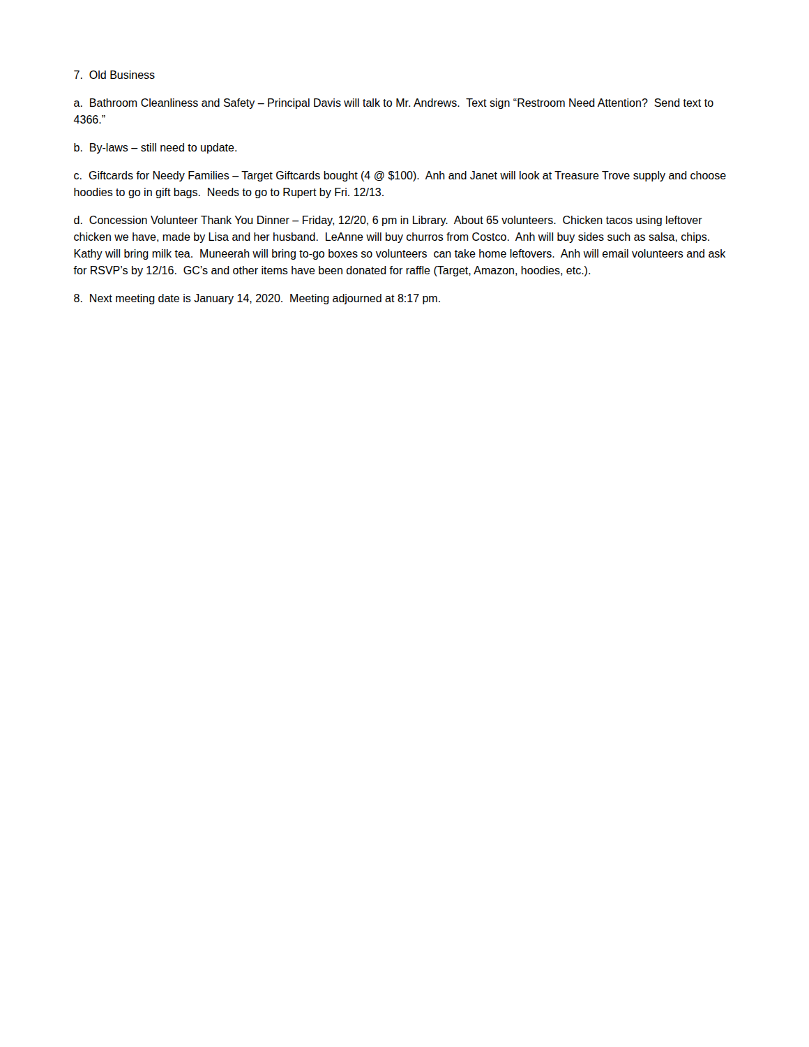7. Old Business
a. Bathroom Cleanliness and Safety – Principal Davis will talk to Mr. Andrews. Text sign “Restroom Need Attention? Send text to 4366.”
b. By-laws – still need to update.
c. Giftcards for Needy Families – Target Giftcards bought (4 @ $100). Anh and Janet will look at Treasure Trove supply and choose hoodies to go in gift bags. Needs to go to Rupert by Fri. 12/13.
d. Concession Volunteer Thank You Dinner – Friday, 12/20, 6 pm in Library. About 65 volunteers. Chicken tacos using leftover chicken we have, made by Lisa and her husband. LeAnne will buy churros from Costco. Anh will buy sides such as salsa, chips. Kathy will bring milk tea. Muneerah will bring to-go boxes so volunteers can take home leftovers. Anh will email volunteers and ask for RSVP’s by 12/16. GC’s and other items have been donated for raffle (Target, Amazon, hoodies, etc.).
8. Next meeting date is January 14, 2020. Meeting adjourned at 8:17 pm.